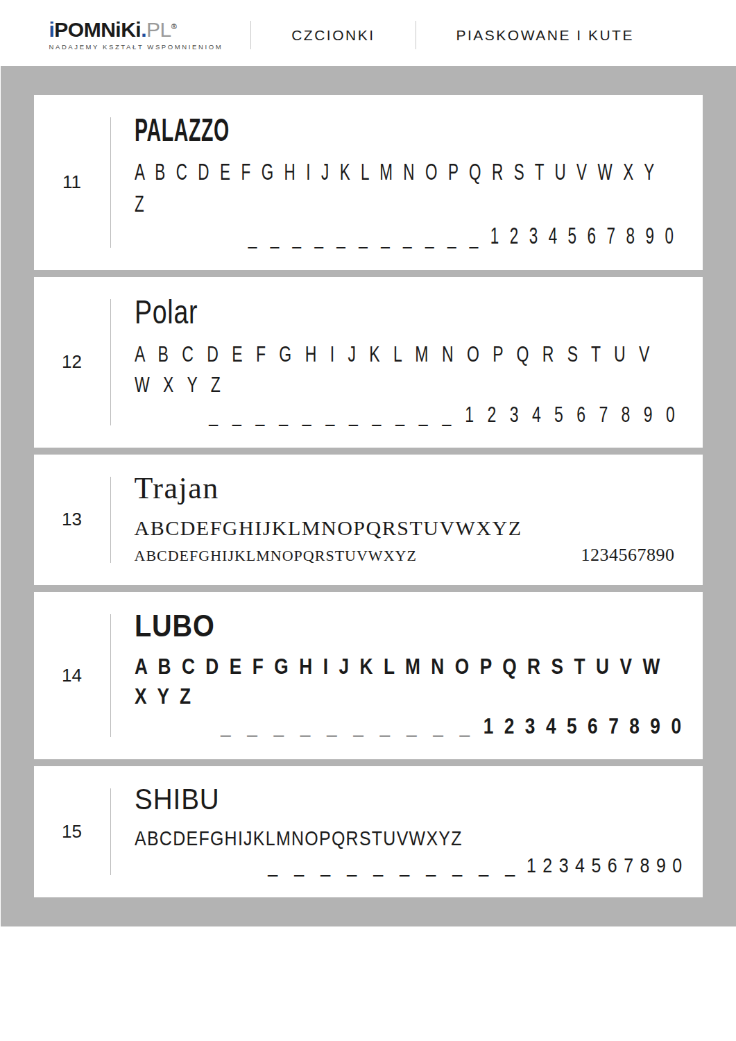i POMNiKi. PL®
NADAJEMY KSZTAŁT WSPOMNIENIOM
CZCIONKI
PIASKOWANE I KUTE
11
PALAZZO
A B C D E F G H I J K L M N O P Q R S T U V W X Y Z _ _ _ _ _ _ _ _ _ _ _ 1 2 3 4 5 6 7 8 9 0
12
Polar
A B C D E F G H I J K L M N O P Q R S T U V W X Y Z _ _ _ _ _ _ _ _ _ _ _ 1 2 3 4 5 6 7 8 9 0
13
Trajan
ABCDEFGHIJKLMNOPQRSTUVWXYZ ABCDEFGHIJKLMNOPQRSTUVWXYZ 1234567890
14
LUBO
A B C D E F G H I J K L M N O P Q R S T U V W X Y Z _ _ _ _ _ _ _ _ _ _ 1 2 3 4 5 6 7 8 9 0
15
SHIBU
ABCDEFGHIJKLMNOPQRSTUVWXYZ _ _ _ _ _ _ _ _ _ _ 1 2 3 4 5 6 7 8 9 0